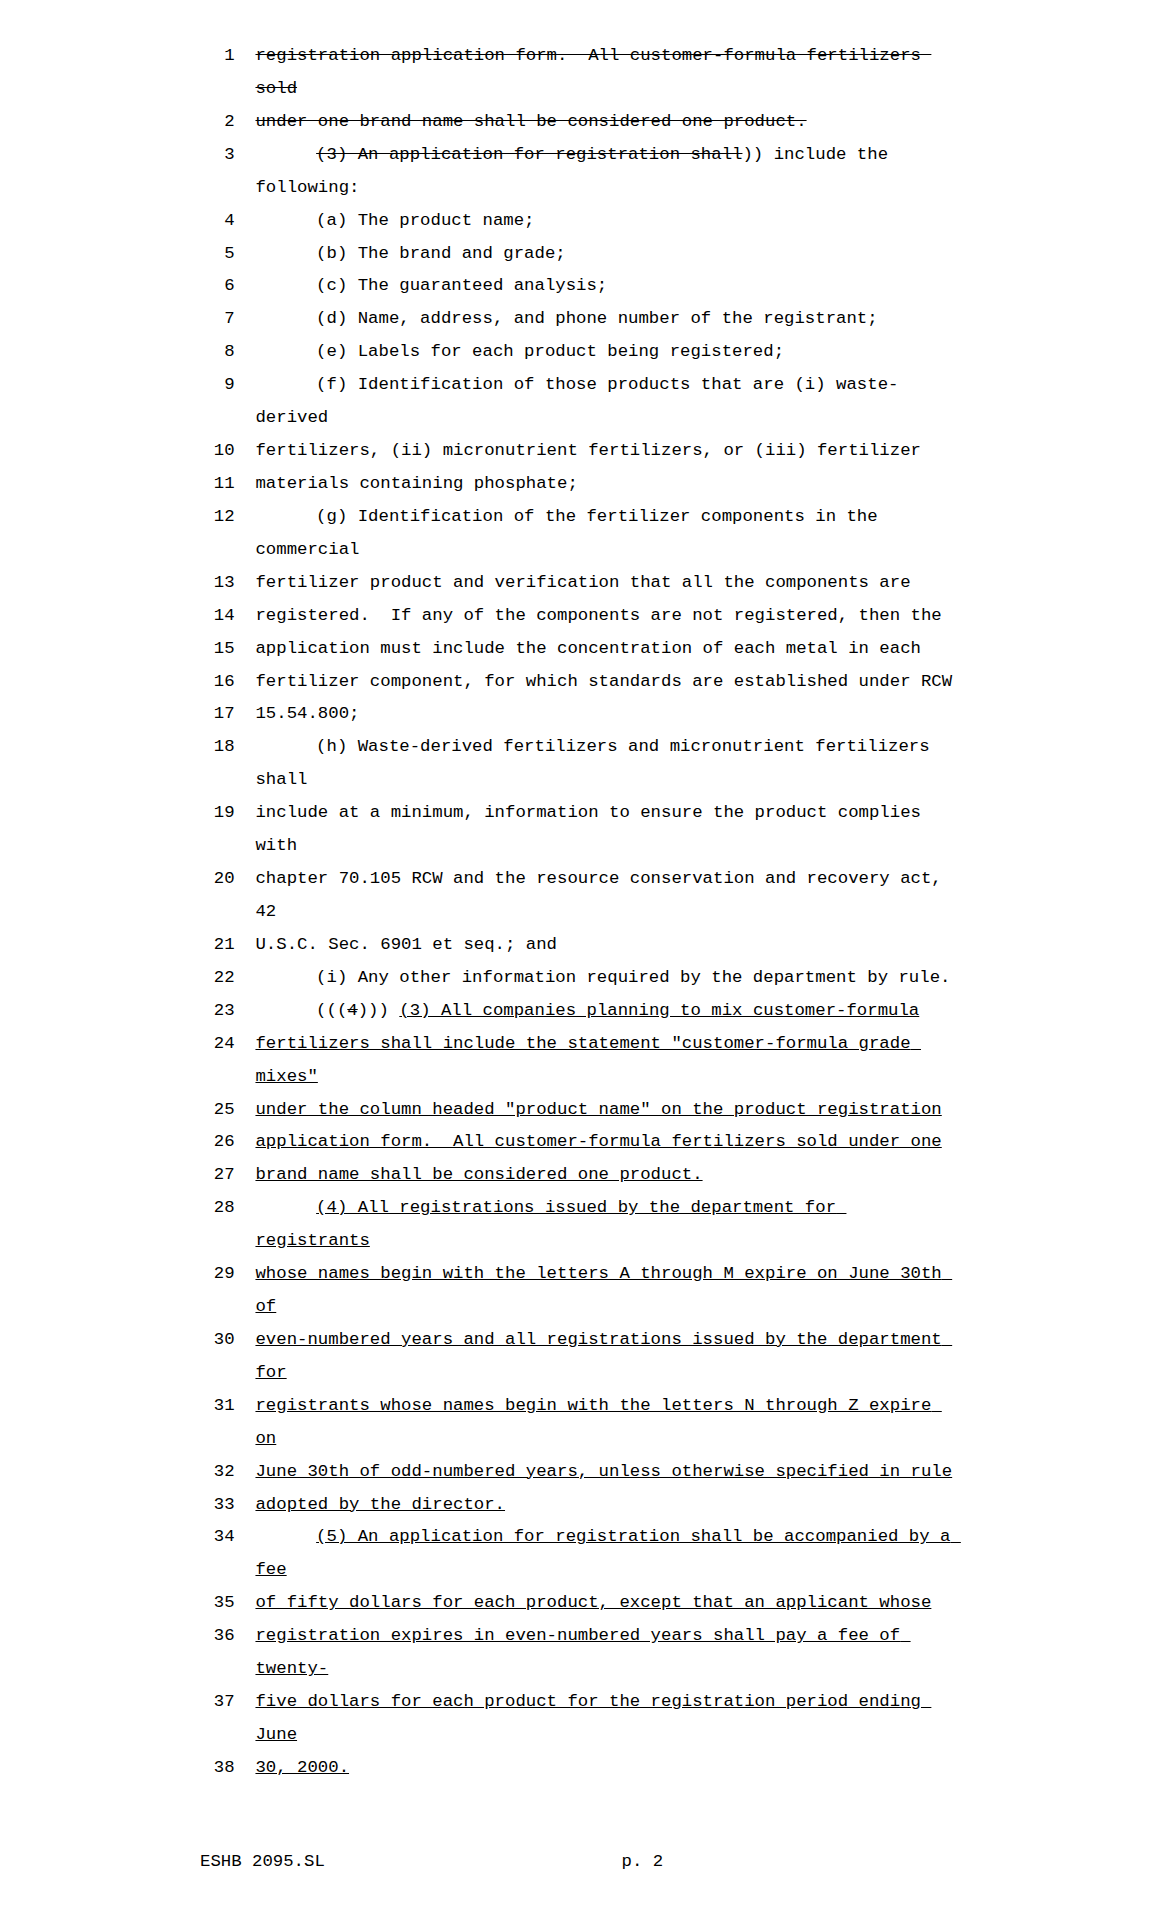registration application form. All customer-formula fertilizers sold
under one brand name shall be considered one product.
(3) An application for registration shall)) include the following:
(a) The product name;
(b) The brand and grade;
(c) The guaranteed analysis;
(d) Name, address, and phone number of the registrant;
(e) Labels for each product being registered;
(f) Identification of those products that are (i) waste-derived
fertilizers, (ii) micronutrient fertilizers, or (iii) fertilizer
materials containing phosphate;
(g) Identification of the fertilizer components in the commercial
fertilizer product and verification that all the components are
registered. If any of the components are not registered, then the
application must include the concentration of each metal in each
fertilizer component, for which standards are established under RCW
15.54.800;
(h) Waste-derived fertilizers and micronutrient fertilizers shall
include at a minimum, information to ensure the product complies with
chapter 70.105 RCW and the resource conservation and recovery act, 42
U.S.C. Sec. 6901 et seq.; and
(i) Any other information required by the department by rule.
(((4))) (3) All companies planning to mix customer-formula
fertilizers shall include the statement "customer-formula grade mixes"
under the column headed "product name" on the product registration
application form. All customer-formula fertilizers sold under one
brand name shall be considered one product.
(4) All registrations issued by the department for registrants
whose names begin with the letters A through M expire on June 30th of
even-numbered years and all registrations issued by the department for
registrants whose names begin with the letters N through Z expire on
June 30th of odd-numbered years, unless otherwise specified in rule
adopted by the director.
(5) An application for registration shall be accompanied by a fee
of fifty dollars for each product, except that an applicant whose
registration expires in even-numbered years shall pay a fee of twenty-
five dollars for each product for the registration period ending June
30, 2000.
ESHB 2095.SL
p. 2